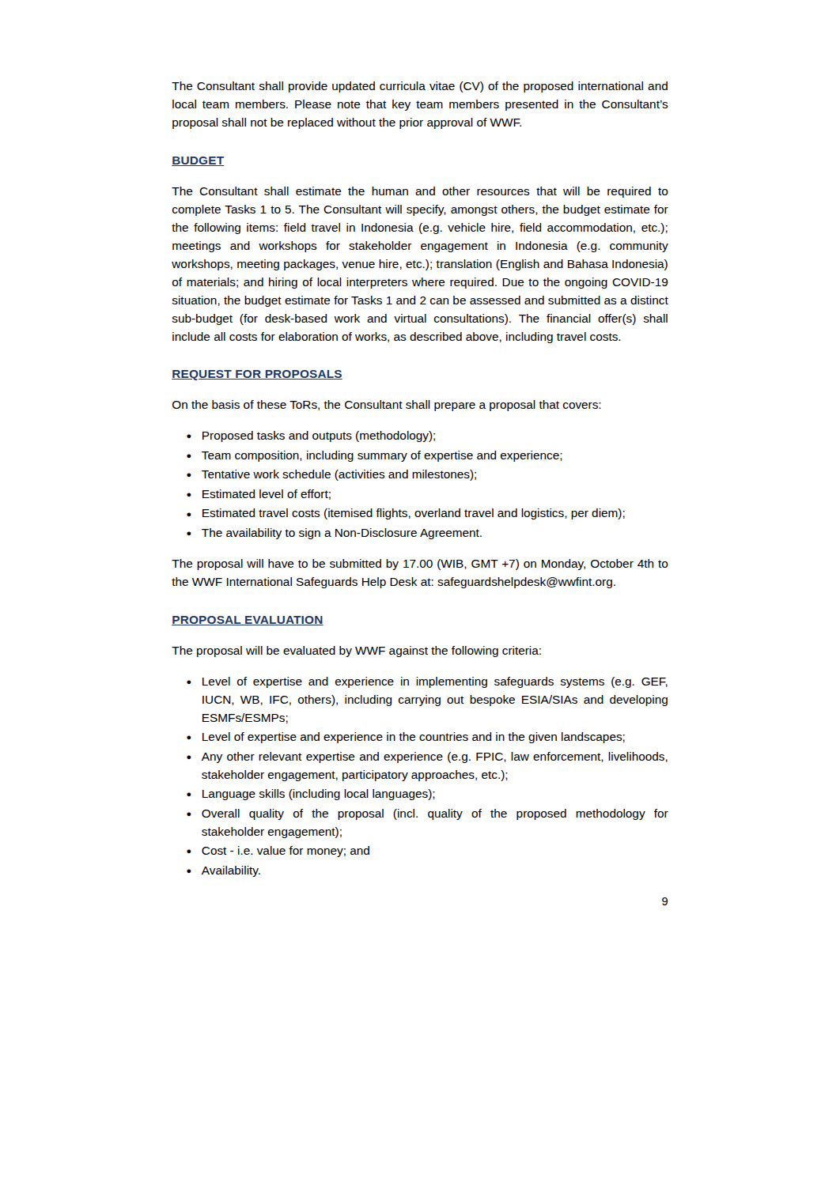The Consultant shall provide updated curricula vitae (CV) of the proposed international and local team members. Please note that key team members presented in the Consultant’s proposal shall not be replaced without the prior approval of WWF.
BUDGET
The Consultant shall estimate the human and other resources that will be required to complete Tasks 1 to 5. The Consultant will specify, amongst others, the budget estimate for the following items: field travel in Indonesia (e.g. vehicle hire, field accommodation, etc.); meetings and workshops for stakeholder engagement in Indonesia (e.g. community workshops, meeting packages, venue hire, etc.); translation (English and Bahasa Indonesia) of materials; and hiring of local interpreters where required. Due to the ongoing COVID-19 situation, the budget estimate for Tasks 1 and 2 can be assessed and submitted as a distinct sub-budget (for desk-based work and virtual consultations). The financial offer(s) shall include all costs for elaboration of works, as described above, including travel costs.
REQUEST FOR PROPOSALS
On the basis of these ToRs, the Consultant shall prepare a proposal that covers:
Proposed tasks and outputs (methodology);
Team composition, including summary of expertise and experience;
Tentative work schedule (activities and milestones);
Estimated level of effort;
Estimated travel costs (itemised flights, overland travel and logistics, per diem);
The availability to sign a Non-Disclosure Agreement.
The proposal will have to be submitted by 17.00 (WIB, GMT +7) on Monday, October 4th to the WWF International Safeguards Help Desk at: safeguardshelpdesk@wwfint.org.
PROPOSAL EVALUATION
The proposal will be evaluated by WWF against the following criteria:
Level of expertise and experience in implementing safeguards systems (e.g. GEF, IUCN, WB, IFC, others), including carrying out bespoke ESIA/SIAs and developing ESMFs/ESMPs;
Level of expertise and experience in the countries and in the given landscapes;
Any other relevant expertise and experience (e.g. FPIC, law enforcement, livelihoods, stakeholder engagement, participatory approaches, etc.);
Language skills (including local languages);
Overall quality of the proposal (incl. quality of the proposed methodology for stakeholder engagement);
Cost - i.e. value for money; and
Availability.
9